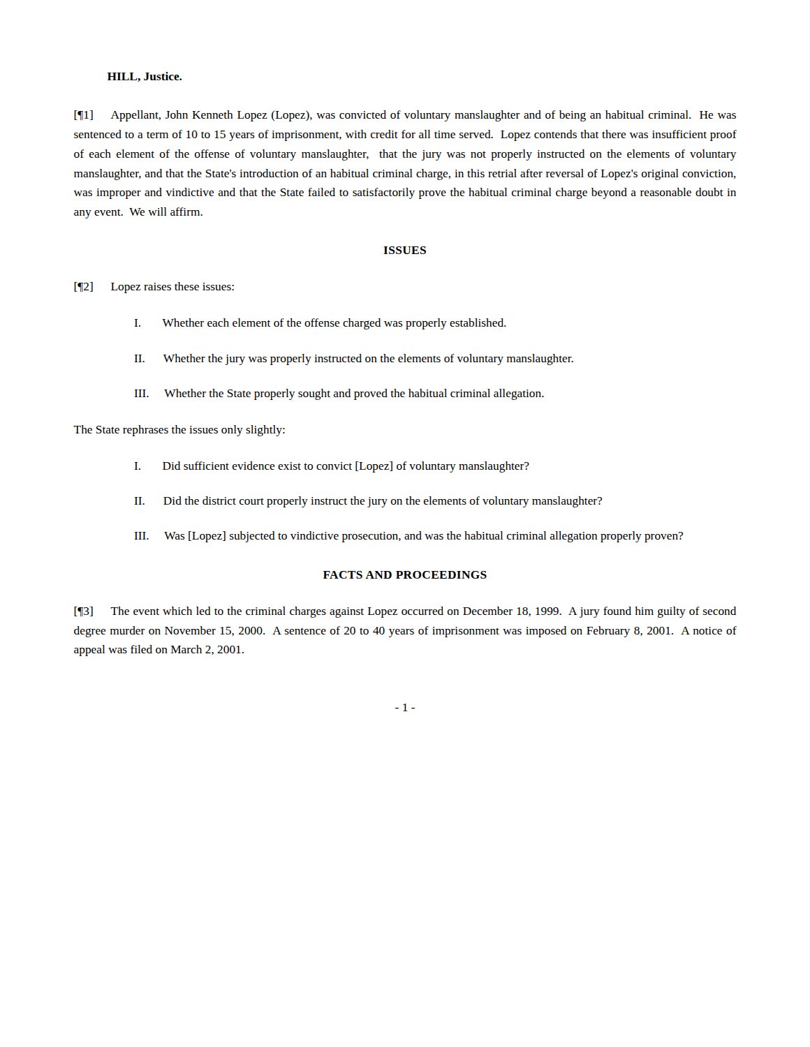HILL, Justice.
[¶1] Appellant, John Kenneth Lopez (Lopez), was convicted of voluntary manslaughter and of being an habitual criminal. He was sentenced to a term of 10 to 15 years of imprisonment, with credit for all time served. Lopez contends that there was insufficient proof of each element of the offense of voluntary manslaughter, that the jury was not properly instructed on the elements of voluntary manslaughter, and that the State's introduction of an habitual criminal charge, in this retrial after reversal of Lopez's original conviction, was improper and vindictive and that the State failed to satisfactorily prove the habitual criminal charge beyond a reasonable doubt in any event. We will affirm.
ISSUES
[¶2] Lopez raises these issues:
I. Whether each element of the offense charged was properly established.
II. Whether the jury was properly instructed on the elements of voluntary manslaughter.
III. Whether the State properly sought and proved the habitual criminal allegation.
The State rephrases the issues only slightly:
I. Did sufficient evidence exist to convict [Lopez] of voluntary manslaughter?
II. Did the district court properly instruct the jury on the elements of voluntary manslaughter?
III. Was [Lopez] subjected to vindictive prosecution, and was the habitual criminal allegation properly proven?
FACTS AND PROCEEDINGS
[¶3] The event which led to the criminal charges against Lopez occurred on December 18, 1999. A jury found him guilty of second degree murder on November 15, 2000. A sentence of 20 to 40 years of imprisonment was imposed on February 8, 2001. A notice of appeal was filed on March 2, 2001.
- 1 -